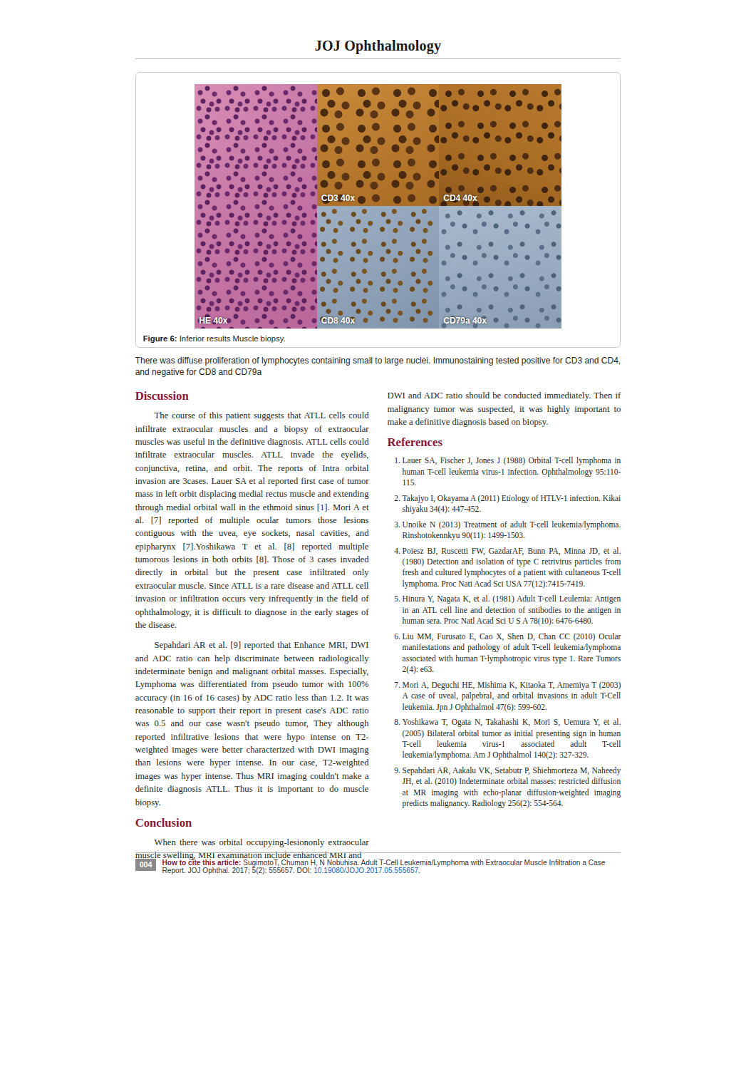JOJ Ophthalmology
HE 40x
CD3 40x
CD4 40x
CD8 40x
CD79a 40x
Figure 6: Inferior results Muscle biopsy.
There was diffuse proliferation of lymphocytes containing small to large nuclei. Immunostaining tested positive for CD3 and CD4, and negative for CD8 and CD79a
Discussion
The course of this patient suggests that ATLL cells could infiltrate extraocular muscles and a biopsy of extraocular muscles was useful in the definitive diagnosis. ATLL cells could infiltrate extraocular muscles. ATLL invade the eyelids, conjunctiva, retina, and orbit. The reports of Intra orbital invasion are 3cases. Lauer SA et al reported first case of tumor mass in left orbit displacing medial rectus muscle and extending through medial orbital wall in the ethmoid sinus [1]. Mori A et al. [7] reported of multiple ocular tumors those lesions contiguous with the uvea, eye sockets, nasal cavities, and epipharynx [7].Yoshikawa T et al. [8] reported multiple tumorous lesions in both orbits [8]. Those of 3 cases invaded directly in orbital but the present case infiltrated only extraocular muscle. Since ATLL is a rare disease and ATLL cell invasion or infiltration occurs very infrequently in the field of ophthalmology, it is difficult to diagnose in the early stages of the disease.
Sepahdari AR et al. [9] reported that Enhance MRI, DWI and ADC ratio can help discriminate between radiologically indeterminate benign and malignant orbital masses. Especially, Lymphoma was differentiated from pseudo tumor with 100% accuracy (in 16 of 16 cases) by ADC ratio less than 1.2. It was reasonable to support their report in present case's ADC ratio was 0.5 and our case wasn't pseudo tumor, They although reported infiltrative lesions that were hypo intense on T2-weighted images were better characterized with DWI imaging than lesions were hyper intense. In our case, T2-weighted images was hyper intense. Thus MRI imaging couldn't make a definite diagnosis ATLL. Thus it is important to do muscle biopsy.
Conclusion
When there was orbital occupying-lesiononly extraocular muscle swelling, MRI examination include enhanced MRI and
DWI and ADC ratio should be conducted immediately. Then if malignancy tumor was suspected, it was highly important to make a definitive diagnosis based on biopsy.
References
Lauer SA, Fischer J, Jones J (1988) Orbital T-cell lymphoma in human T-cell leukemia virus-1 infection. Ophthalmology 95:110-115.
Takajyo I, Okayama A (2011) Etiology of HTLV-1 infection. Kikai shiyaku 34(4): 447-452.
Unoike N (2013) Treatment of adult T-cell leukemia/lymphoma. Rinshotokennkyu 90(11): 1499-1503.
Poiesz BJ, Ruscetti FW, GazdarAF, Bunn PA, Minna JD, et al. (1980) Detection and isolation of type C retrivirus particles from fresh and cultured lymphocytes of a patient with cultaneous T-cell lymphoma. Proc Nati Acad Sci USA 77(12):7415-7419.
Hinura Y, Nagata K, et al. (1981) Adult T-cell Leulemia: Antigen in an ATL cell line and detection of sntibodies to the antigen in human sera. Proc Natl Acad Sci U S A 78(10): 6476-6480.
Liu MM, Furusato E, Cao X, Shen D, Chan CC (2010) Ocular manifestations and pathology of adult T-cell leukemia/lymphoma associated with human T-lymphotropic virus type 1. Rare Tumors 2(4): e63.
Mori A, Deguchi HE, Mishima K, Kitaoka T, Amemiya T (2003) A case of uveal, palpebral, and orbital invasions in adult T-Cell leukemia. Jpn J Ophthalmol 47(6): 599-602.
Yoshikawa T, Ogata N, Takahashi K, Mori S, Uemura Y, et al. (2005) Bilateral orbital tumor as initial presenting sign in human T-cell leukemia virus-1 associated adult T-cell leukemia/lymphoma. Am J Ophthalmol 140(2): 327-329.
Sepahdari AR, Aakalu VK, Setabutr P, Shiehmorteza M, Naheedy JH, et al. (2010) Indeterminate orbital masses: restricted diffusion at MR imaging with echo-planar diffusion-weighted imaging predicts malignancy. Radiology 256(2): 554-564.
004 How to cite this article: SugimotoT, Chuman H, N Nobuhisa. Adult T-Cell Leukemia/Lymphoma with Extraocular Muscle Infiltration a Case Report. JOJ Ophthal. 2017; 5(2): 555657. DOI: 10.19080/JOJO.2017.05.555657.